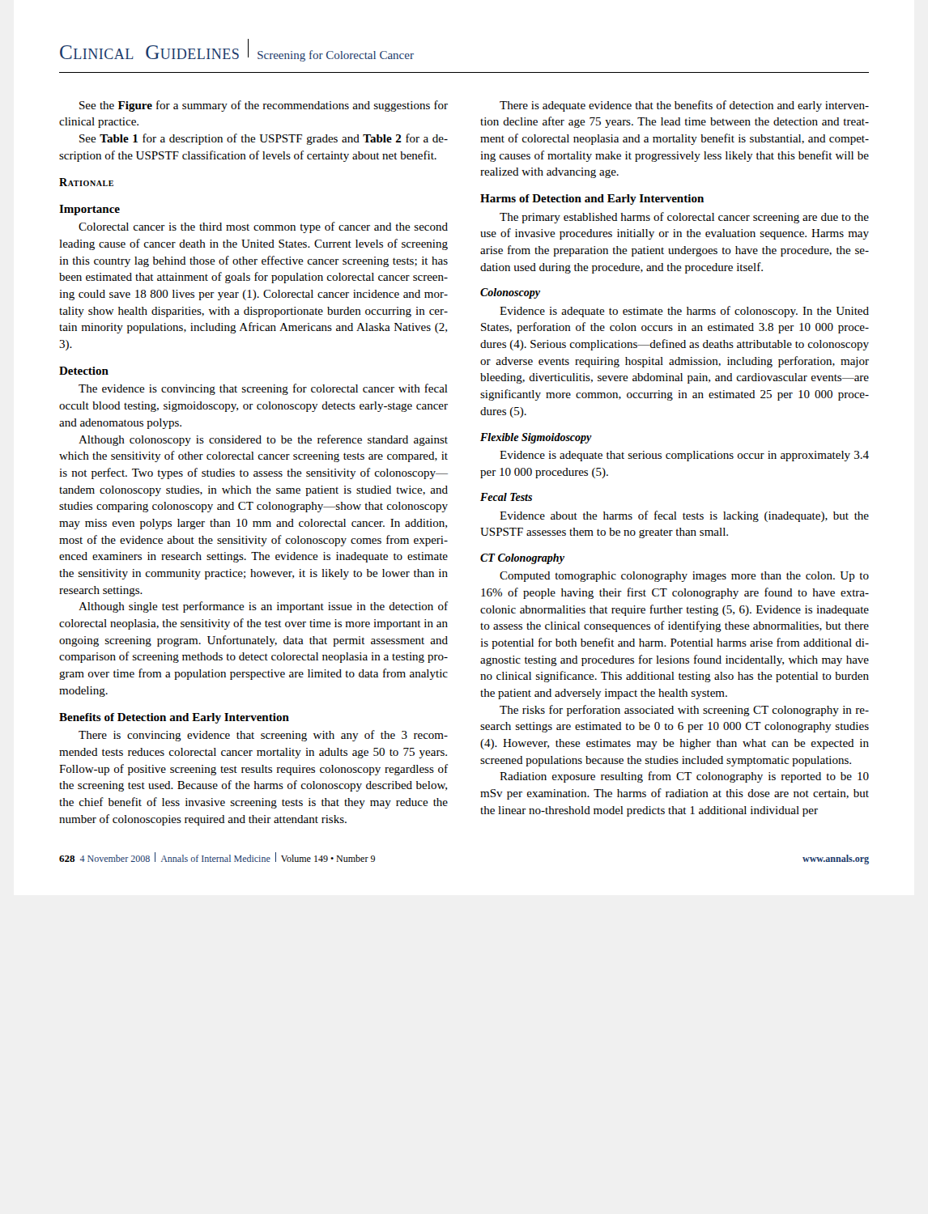Clinical Guidelines Screening for Colorectal Cancer
See the Figure for a summary of the recommendations and suggestions for clinical practice.
See Table 1 for a description of the USPSTF grades and Table 2 for a description of the USPSTF classification of levels of certainty about net benefit.
Rationale
Importance
Colorectal cancer is the third most common type of cancer and the second leading cause of cancer death in the United States. Current levels of screening in this country lag behind those of other effective cancer screening tests; it has been estimated that attainment of goals for population colorectal cancer screening could save 18 800 lives per year (1). Colorectal cancer incidence and mortality show health disparities, with a disproportionate burden occurring in certain minority populations, including African Americans and Alaska Natives (2, 3).
Detection
The evidence is convincing that screening for colorectal cancer with fecal occult blood testing, sigmoidoscopy, or colonoscopy detects early-stage cancer and adenomatous polyps.
Although colonoscopy is considered to be the reference standard against which the sensitivity of other colorectal cancer screening tests are compared, it is not perfect. Two types of studies to assess the sensitivity of colonoscopy—tandem colonoscopy studies, in which the same patient is studied twice, and studies comparing colonoscopy and CT colonography—show that colonoscopy may miss even polyps larger than 10 mm and colorectal cancer. In addition, most of the evidence about the sensitivity of colonoscopy comes from experienced examiners in research settings. The evidence is inadequate to estimate the sensitivity in community practice; however, it is likely to be lower than in research settings.
Although single test performance is an important issue in the detection of colorectal neoplasia, the sensitivity of the test over time is more important in an ongoing screening program. Unfortunately, data that permit assessment and comparison of screening methods to detect colorectal neoplasia in a testing program over time from a population perspective are limited to data from analytic modeling.
Benefits of Detection and Early Intervention
There is convincing evidence that screening with any of the 3 recommended tests reduces colorectal cancer mortality in adults age 50 to 75 years. Follow-up of positive screening test results requires colonoscopy regardless of the screening test used. Because of the harms of colonoscopy described below, the chief benefit of less invasive screening tests is that they may reduce the number of colonoscopies required and their attendant risks.
There is adequate evidence that the benefits of detection and early intervention decline after age 75 years. The lead time between the detection and treatment of colorectal neoplasia and a mortality benefit is substantial, and competing causes of mortality make it progressively less likely that this benefit will be realized with advancing age.
Harms of Detection and Early Intervention
The primary established harms of colorectal cancer screening are due to the use of invasive procedures initially or in the evaluation sequence. Harms may arise from the preparation the patient undergoes to have the procedure, the sedation used during the procedure, and the procedure itself.
Colonoscopy
Evidence is adequate to estimate the harms of colonoscopy. In the United States, perforation of the colon occurs in an estimated 3.8 per 10 000 procedures (4). Serious complications—defined as deaths attributable to colonoscopy or adverse events requiring hospital admission, including perforation, major bleeding, diverticulitis, severe abdominal pain, and cardiovascular events—are significantly more common, occurring in an estimated 25 per 10 000 procedures (5).
Flexible Sigmoidoscopy
Evidence is adequate that serious complications occur in approximately 3.4 per 10 000 procedures (5).
Fecal Tests
Evidence about the harms of fecal tests is lacking (inadequate), but the USPSTF assesses them to be no greater than small.
CT Colonography
Computed tomographic colonography images more than the colon. Up to 16% of people having their first CT colonography are found to have extracolonic abnormalities that require further testing (5, 6). Evidence is inadequate to assess the clinical consequences of identifying these abnormalities, but there is potential for both benefit and harm. Potential harms arise from additional diagnostic testing and procedures for lesions found incidentally, which may have no clinical significance. This additional testing also has the potential to burden the patient and adversely impact the health system.
The risks for perforation associated with screening CT colonography in research settings are estimated to be 0 to 6 per 10 000 CT colonography studies (4). However, these estimates may be higher than what can be expected in screened populations because the studies included symptomatic populations.
Radiation exposure resulting from CT colonography is reported to be 10 mSv per examination. The harms of radiation at this dose are not certain, but the linear no-threshold model predicts that 1 additional individual per
628 4 November 2008 Annals of Internal Medicine Volume 149 • Number 9
www.annals.org